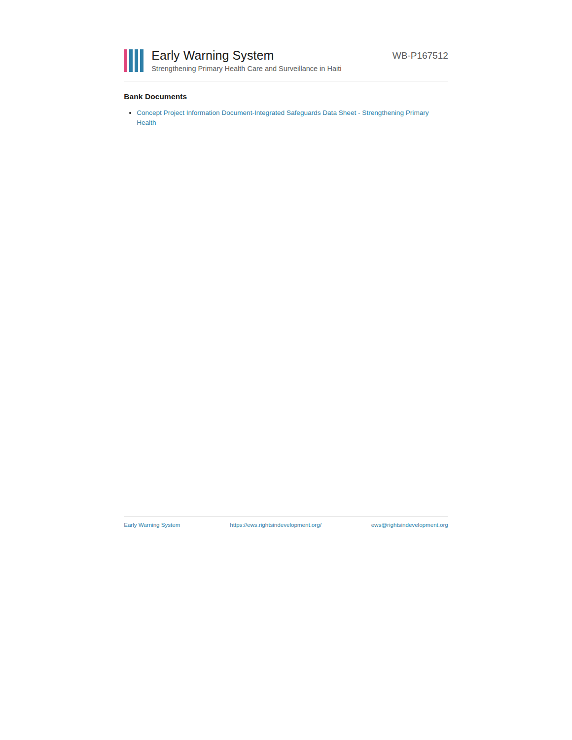Early Warning System
Strengthening Primary Health Care and Surveillance in Haiti
WB-P167512
Bank Documents
Concept Project Information Document-Integrated Safeguards Data Sheet - Strengthening Primary Health
Early Warning System
https://ews.rightsindevelopment.org/
ews@rightsindevelopment.org